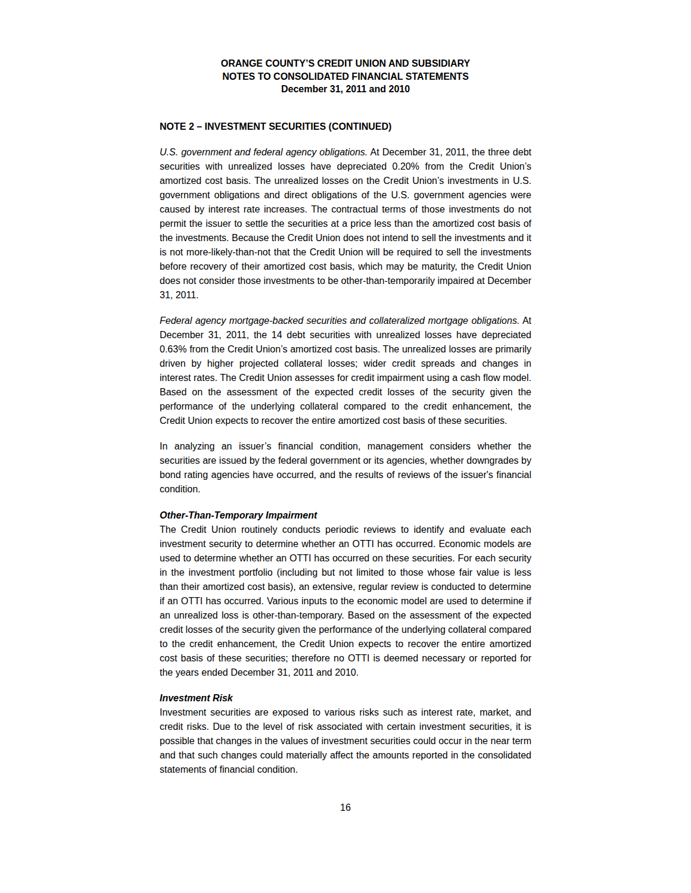ORANGE COUNTY’S CREDIT UNION AND SUBSIDIARY
NOTES TO CONSOLIDATED FINANCIAL STATEMENTS
December 31, 2011 and 2010
NOTE 2 – INVESTMENT SECURITIES (CONTINUED)
U.S. government and federal agency obligations. At December 31, 2011, the three debt securities with unrealized losses have depreciated 0.20% from the Credit Union’s amortized cost basis. The unrealized losses on the Credit Union’s investments in U.S. government obligations and direct obligations of the U.S. government agencies were caused by interest rate increases. The contractual terms of those investments do not permit the issuer to settle the securities at a price less than the amortized cost basis of the investments. Because the Credit Union does not intend to sell the investments and it is not more-likely-than-not that the Credit Union will be required to sell the investments before recovery of their amortized cost basis, which may be maturity, the Credit Union does not consider those investments to be other-than-temporarily impaired at December 31, 2011.
Federal agency mortgage-backed securities and collateralized mortgage obligations. At December 31, 2011, the 14 debt securities with unrealized losses have depreciated 0.63% from the Credit Union’s amortized cost basis. The unrealized losses are primarily driven by higher projected collateral losses; wider credit spreads and changes in interest rates. The Credit Union assesses for credit impairment using a cash flow model. Based on the assessment of the expected credit losses of the security given the performance of the underlying collateral compared to the credit enhancement, the Credit Union expects to recover the entire amortized cost basis of these securities.
In analyzing an issuer’s financial condition, management considers whether the securities are issued by the federal government or its agencies, whether downgrades by bond rating agencies have occurred, and the results of reviews of the issuer's financial condition.
Other-Than-Temporary Impairment
The Credit Union routinely conducts periodic reviews to identify and evaluate each investment security to determine whether an OTTI has occurred. Economic models are used to determine whether an OTTI has occurred on these securities. For each security in the investment portfolio (including but not limited to those whose fair value is less than their amortized cost basis), an extensive, regular review is conducted to determine if an OTTI has occurred. Various inputs to the economic model are used to determine if an unrealized loss is other-than-temporary. Based on the assessment of the expected credit losses of the security given the performance of the underlying collateral compared to the credit enhancement, the Credit Union expects to recover the entire amortized cost basis of these securities; therefore no OTTI is deemed necessary or reported for the years ended December 31, 2011 and 2010.
Investment Risk
Investment securities are exposed to various risks such as interest rate, market, and credit risks. Due to the level of risk associated with certain investment securities, it is possible that changes in the values of investment securities could occur in the near term and that such changes could materially affect the amounts reported in the consolidated statements of financial condition.
16